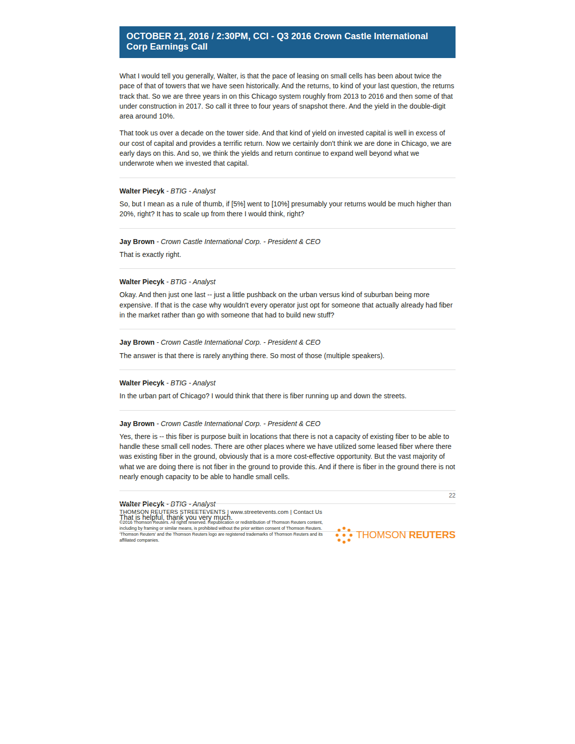OCTOBER 21, 2016 / 2:30PM, CCI - Q3 2016 Crown Castle International Corp Earnings Call
What I would tell you generally, Walter, is that the pace of leasing on small cells has been about twice the pace of that of towers that we have seen historically. And the returns, to kind of your last question, the returns track that. So we are three years in on this Chicago system roughly from 2013 to 2016 and then some of that under construction in 2017. So call it three to four years of snapshot there. And the yield in the double-digit area around 10%.
That took us over a decade on the tower side. And that kind of yield on invested capital is well in excess of our cost of capital and provides a terrific return. Now we certainly don't think we are done in Chicago, we are early days on this. And so, we think the yields and return continue to expand well beyond what we underwrote when we invested that capital.
Walter Piecyk - BTIG - Analyst
So, but I mean as a rule of thumb, if [5%] went to [10%] presumably your returns would be much higher than 20%, right? It has to scale up from there I would think, right?
Jay Brown - Crown Castle International Corp. - President & CEO
That is exactly right.
Walter Piecyk - BTIG - Analyst
Okay. And then just one last -- just a little pushback on the urban versus kind of suburban being more expensive. If that is the case why wouldn't every operator just opt for someone that actually already had fiber in the market rather than go with someone that had to build new stuff?
Jay Brown - Crown Castle International Corp. - President & CEO
The answer is that there is rarely anything there. So most of those (multiple speakers).
Walter Piecyk - BTIG - Analyst
In the urban part of Chicago? I would think that there is fiber running up and down the streets.
Jay Brown - Crown Castle International Corp. - President & CEO
Yes, there is -- this fiber is purpose built in locations that there is not a capacity of existing fiber to be able to handle these small cell nodes. There are other places where we have utilized some leased fiber where there was existing fiber in the ground, obviously that is a more cost-effective opportunity. But the vast majority of what we are doing there is not fiber in the ground to provide this. And if there is fiber in the ground there is not nearly enough capacity to be able to handle small cells.
Walter Piecyk - BTIG - Analyst
That is helpful, thank you very much.
22
THOMSON REUTERS STREETEVENTS | www.streetevents.com | Contact Us
©2016 Thomson Reuters. All rights reserved. Republication or redistribution of Thomson Reuters content, including by framing or similar means, is prohibited without the prior written consent of Thomson Reuters. 'Thomson Reuters' and the Thomson Reuters logo are registered trademarks of Thomson Reuters and its affiliated companies.
THOMSON REUTERS